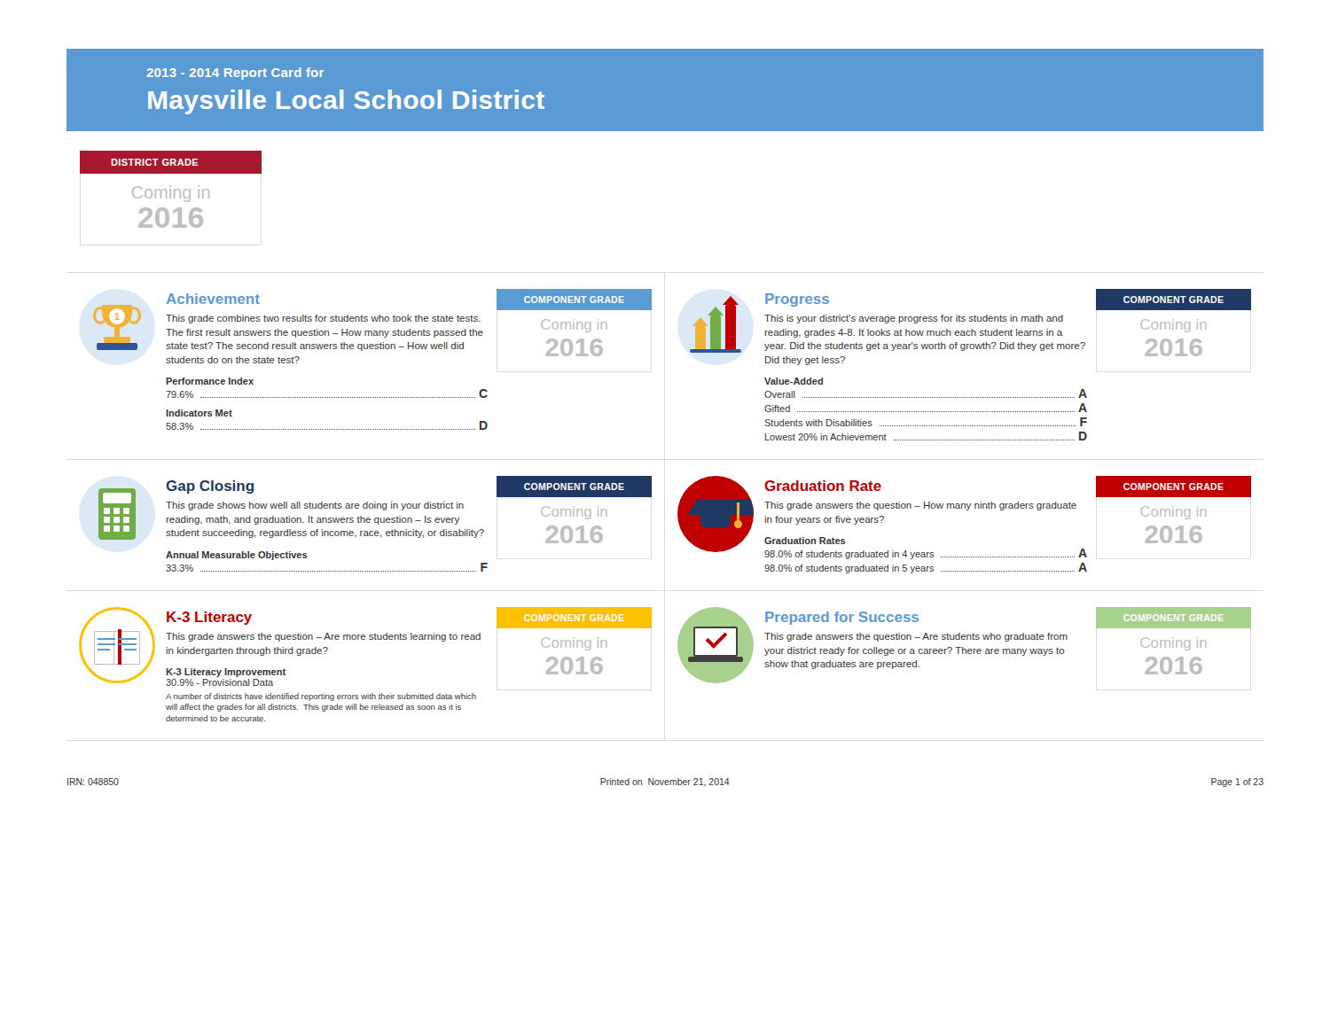2013 - 2014 Report Card for
Maysville Local School District
DISTRICT GRADE
Coming in
2016
1
Achievement
This grade combines two results for students who took the state tests. The first result answers the question – How many students passed the state test? The second result answers the question – How well did students do on the state test?
Performance Index
79.6% C
Indicators Met
58.3% D
COMPONENT GRADE
Coming in
2016
Progress
This is your district's average progress for its students in math and reading, grades 4-8. It looks at how much each student learns in a year. Did the students get a year's worth of growth? Did they get more? Did they get less?
Value-Added
Overall A
Gifted A
Students with Disabilities F
Lowest 20% in Achievement D
COMPONENT GRADE
Coming in
2016
Gap Closing
This grade shows how well all students are doing in your district in reading, math, and graduation. It answers the question – Is every student succeeding, regardless of income, race, ethnicity, or disability?
Annual Measurable Objectives
33.3% F
COMPONENT GRADE
Coming in
2016
Graduation Rate
This grade answers the question – How many ninth graders graduate in four years or five years?
Graduation Rates
98.0% of students graduated in 4 years A
98.0% of students graduated in 5 years A
COMPONENT GRADE
Coming in
2016
K-3 Literacy
This grade answers the question – Are more students learning to read in kindergarten through third grade?
K-3 Literacy Improvement
30.9% - Provisional Data
A number of districts have identified reporting errors with their submitted data which will affect the grades for all districts. This grade will be released as soon as it is determined to be accurate.
COMPONENT GRADE
Coming in
2016
Prepared for Success
This grade answers the question – Are students who graduate from your district ready for college or a career? There are many ways to show that graduates are prepared.
COMPONENT GRADE
Coming in
2016
IRN: 048850
Printed on November 21, 2014
Page 1 of 23